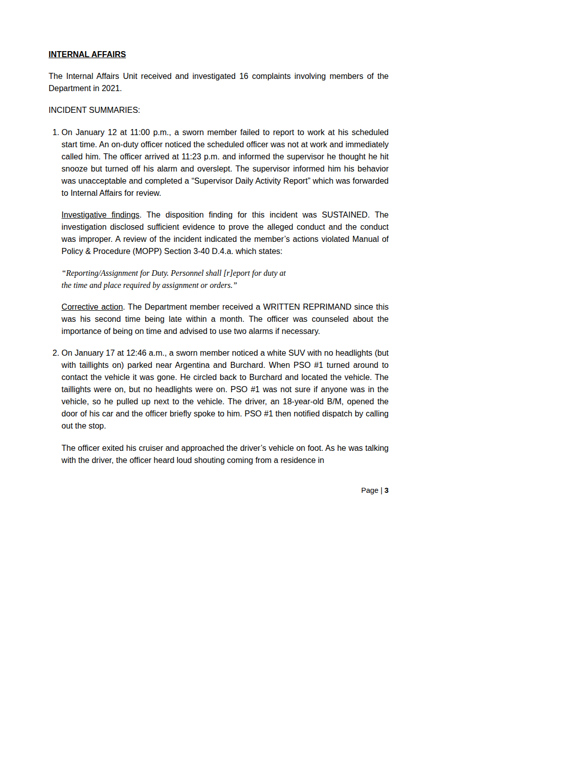INTERNAL AFFAIRS
The Internal Affairs Unit received and investigated 16 complaints involving members of the Department in 2021.
INCIDENT SUMMARIES:
On January 12 at 11:00 p.m., a sworn member failed to report to work at his scheduled start time. An on-duty officer noticed the scheduled officer was not at work and immediately called him. The officer arrived at 11:23 p.m. and informed the supervisor he thought he hit snooze but turned off his alarm and overslept. The supervisor informed him his behavior was unacceptable and completed a “Supervisor Daily Activity Report” which was forwarded to Internal Affairs for review.
Investigative findings. The disposition finding for this incident was SUSTAINED. The investigation disclosed sufficient evidence to prove the alleged conduct and the conduct was improper. A review of the incident indicated the member’s actions violated Manual of Policy & Procedure (MOPP) Section 3-40 D.4.a. which states:
“Reporting/Assignment for Duty. Personnel shall [r]eport for duty at
the time and place required by assignment or orders.”
Corrective action. The Department member received a WRITTEN REPRIMAND since this was his second time being late within a month. The officer was counseled about the importance of being on time and advised to use two alarms if necessary.
On January 17 at 12:46 a.m., a sworn member noticed a white SUV with no headlights (but with taillights on) parked near Argentina and Burchard. When PSO #1 turned around to contact the vehicle it was gone. He circled back to Burchard and located the vehicle. The taillights were on, but no headlights were on. PSO #1 was not sure if anyone was in the vehicle, so he pulled up next to the vehicle. The driver, an 18-year-old B/M, opened the door of his car and the officer briefly spoke to him. PSO #1 then notified dispatch by calling out the stop.
The officer exited his cruiser and approached the driver’s vehicle on foot. As he was talking with the driver, the officer heard loud shouting coming from a residence in
Page | 3